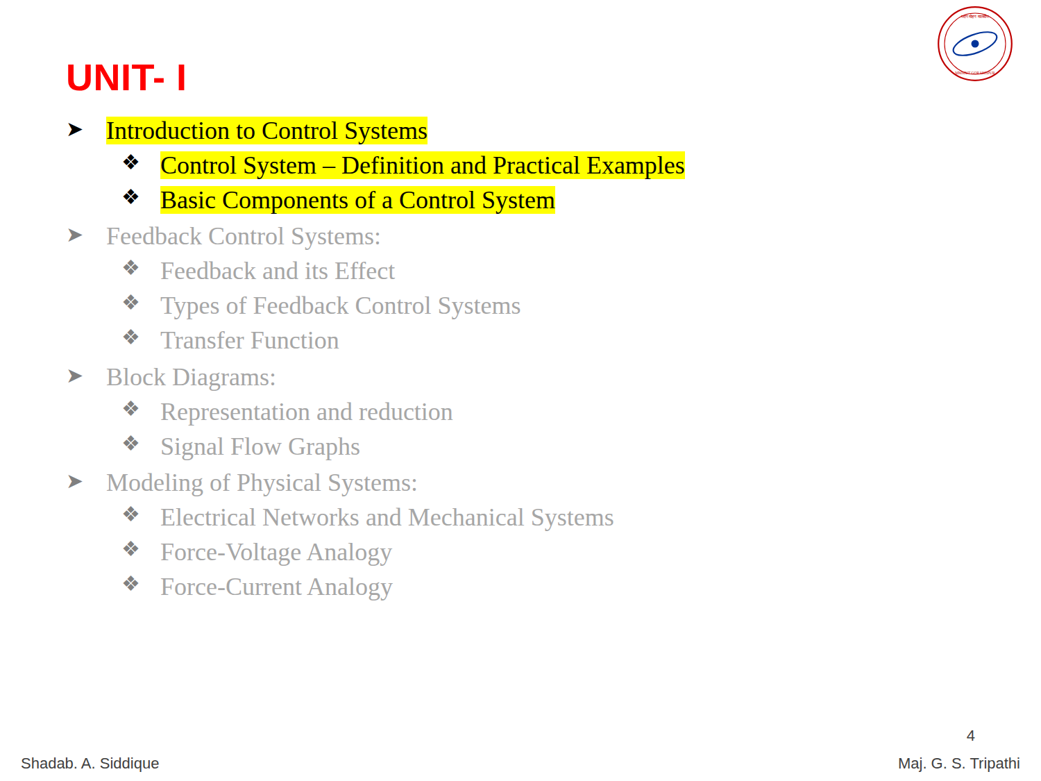UNIT- I
Introduction to Control Systems
Control System – Definition and Practical Examples
Basic Components of a Control System
Feedback Control Systems:
Feedback and its Effect
Types of Feedback Control Systems
Transfer Function
Block Diagrams:
Representation and reduction
Signal Flow Graphs
Modeling of Physical Systems:
Electrical Networks and Mechanical Systems
Force-Voltage Analogy
Force-Current Analogy
4
Shadab. A. Siddique
Maj. G. S. Tripathi